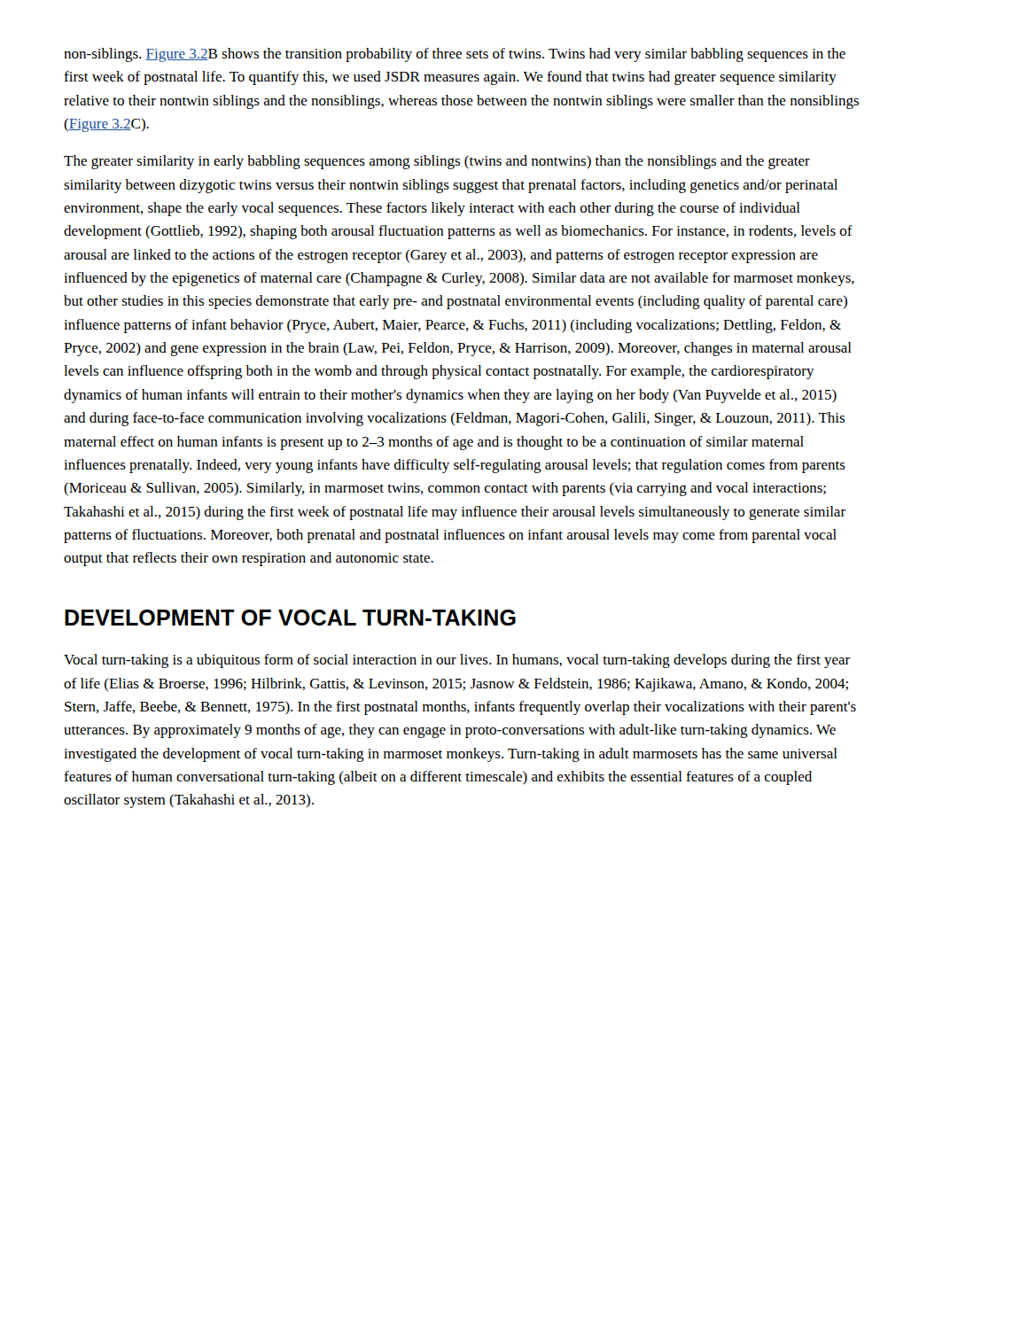non-siblings. Figure 3.2 B shows the transition probability of three sets of twins. Twins had very similar babbling sequences in the first week of postnatal life. To quantify this, we used JSDR measures again. We found that twins had greater sequence similarity relative to their nontwin siblings and the nonsiblings, whereas those between the nontwin siblings were smaller than the nonsiblings (Figure 3.2 C).
The greater similarity in early babbling sequences among siblings (twins and nontwins) than the nonsiblings and the greater similarity between dizygotic twins versus their nontwin siblings suggest that prenatal factors, including genetics and/or perinatal environment, shape the early vocal sequences. These factors likely interact with each other during the course of individual development (Gottlieb, 1992), shaping both arousal fluctuation patterns as well as biomechanics. For instance, in rodents, levels of arousal are linked to the actions of the estrogen receptor (Garey et al., 2003), and patterns of estrogen receptor expression are influenced by the epigenetics of maternal care (Champagne & Curley, 2008). Similar data are not available for marmoset monkeys, but other studies in this species demonstrate that early pre- and postnatal environmental events (including quality of parental care) influence patterns of infant behavior (Pryce, Aubert, Maier, Pearce, & Fuchs, 2011) (including vocalizations; Dettling, Feldon, & Pryce, 2002) and gene expression in the brain (Law, Pei, Feldon, Pryce, & Harrison, 2009). Moreover, changes in maternal arousal levels can influence offspring both in the womb and through physical contact postnatally. For example, the cardiorespiratory dynamics of human infants will entrain to their mother's dynamics when they are laying on her body (Van Puyvelde et al., 2015) and during face-to-face communication involving vocalizations (Feldman, Magori-Cohen, Galili, Singer, & Louzoun, 2011). This maternal effect on human infants is present up to 2–3 months of age and is thought to be a continuation of similar maternal influences prenatally. Indeed, very young infants have difficulty self-regulating arousal levels; that regulation comes from parents (Moriceau & Sullivan, 2005). Similarly, in marmoset twins, common contact with parents (via carrying and vocal interactions; Takahashi et al., 2015) during the first week of postnatal life may influence their arousal levels simultaneously to generate similar patterns of fluctuations. Moreover, both prenatal and postnatal influences on infant arousal levels may come from parental vocal output that reflects their own respiration and autonomic state.
DEVELOPMENT OF VOCAL TURN-TAKING
Vocal turn-taking is a ubiquitous form of social interaction in our lives. In humans, vocal turn-taking develops during the first year of life (Elias & Broerse, 1996; Hilbrink, Gattis, & Levinson, 2015; Jasnow & Feldstein, 1986; Kajikawa, Amano, & Kondo, 2004; Stern, Jaffe, Beebe, & Bennett, 1975). In the first postnatal months, infants frequently overlap their vocalizations with their parent's utterances. By approximately 9 months of age, they can engage in proto-conversations with adult-like turn-taking dynamics. We investigated the development of vocal turn-taking in marmoset monkeys. Turn-taking in adult marmosets has the same universal features of human conversational turn-taking (albeit on a different timescale) and exhibits the essential features of a coupled oscillator system (Takahashi et al., 2013).